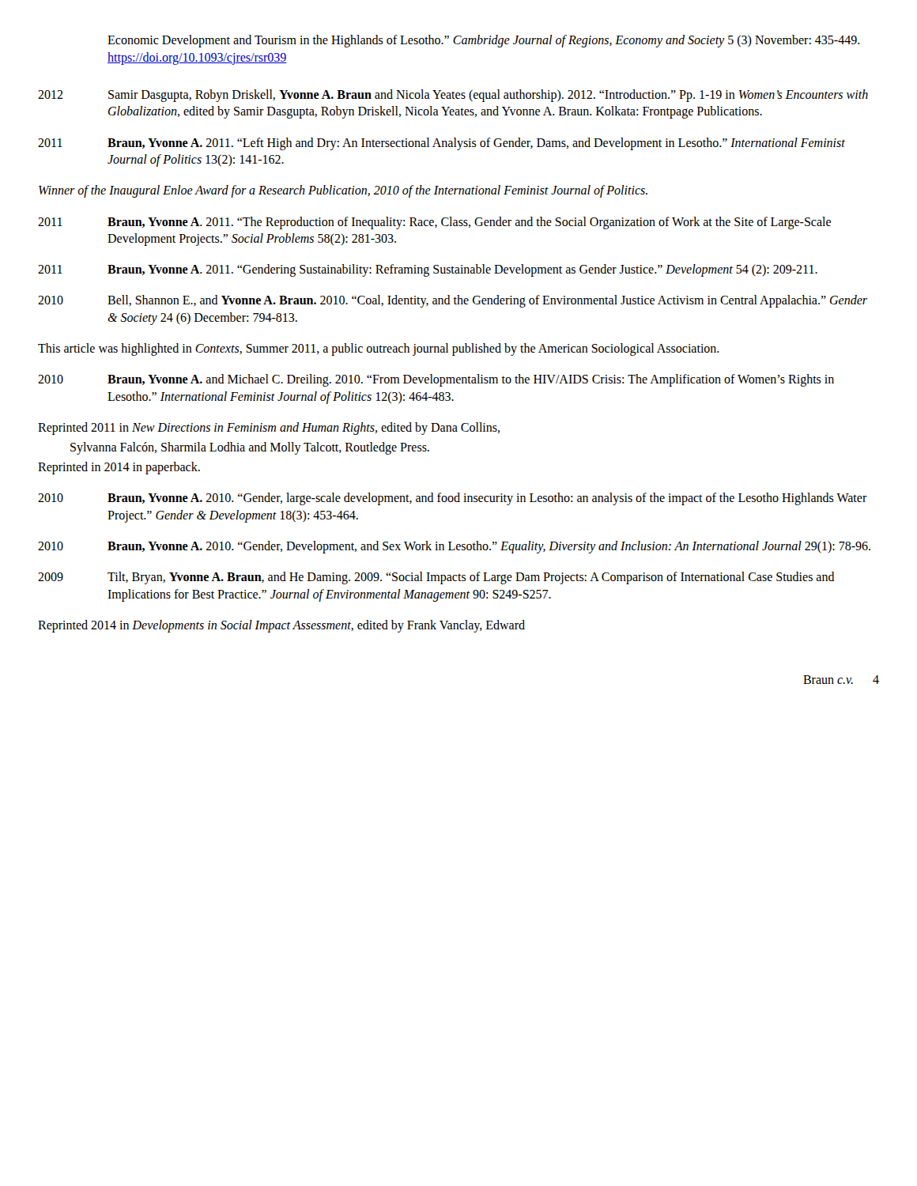Economic Development and Tourism in the Highlands of Lesotho.” Cambridge Journal of Regions, Economy and Society 5 (3) November: 435-449.
https://doi.org/10.1093/cjres/rsr039
2012
Samir Dasgupta, Robyn Driskell, Yvonne A. Braun and Nicola Yeates (equal authorship). 2012. “Introduction.” Pp. 1-19 in Women’s Encounters with Globalization, edited by Samir Dasgupta, Robyn Driskell, Nicola Yeates, and Yvonne A. Braun. Kolkata: Frontpage Publications.
2011
Braun, Yvonne A. 2011. “Left High and Dry: An Intersectional Analysis of Gender, Dams, and Development in Lesotho.” International Feminist Journal of Politics 13(2): 141-162.
Winner of the Inaugural Enloe Award for a Research Publication, 2010 of the International Feminist Journal of Politics.
2011
Braun, Yvonne A. 2011. “The Reproduction of Inequality: Race, Class, Gender and the Social Organization of Work at the Site of Large-Scale Development Projects.” Social Problems 58(2): 281-303.
2011
Braun, Yvonne A. 2011. “Gendering Sustainability: Reframing Sustainable Development as Gender Justice.” Development 54 (2): 209-211.
2010
Bell, Shannon E., and Yvonne A. Braun. 2010. “Coal, Identity, and the Gendering of Environmental Justice Activism in Central Appalachia.” Gender & Society 24 (6) December: 794-813.
This article was highlighted in Contexts, Summer 2011, a public outreach journal published by the American Sociological Association.
2010
Braun, Yvonne A. and Michael C. Dreiling. 2010. “From Developmentalism to the HIV/AIDS Crisis: The Amplification of Women’s Rights in Lesotho.” International Feminist Journal of Politics 12(3): 464-483.
Reprinted 2011 in New Directions in Feminism and Human Rights, edited by Dana Collins,
Sylvanna Falcón, Sharmila Lodhia and Molly Talcott, Routledge Press.
Reprinted in 2014 in paperback.
2010
Braun, Yvonne A. 2010. “Gender, large-scale development, and food insecurity in Lesotho: an analysis of the impact of the Lesotho Highlands Water Project.” Gender & Development 18(3): 453-464.
2010
Braun, Yvonne A. 2010. “Gender, Development, and Sex Work in Lesotho.” Equality, Diversity and Inclusion: An International Journal 29(1): 78-96.
2009
Tilt, Bryan, Yvonne A. Braun, and He Daming. 2009. “Social Impacts of Large Dam Projects: A Comparison of International Case Studies and Implications for Best Practice.” Journal of Environmental Management 90: S249-S257.
Reprinted 2014 in Developments in Social Impact Assessment, edited by Frank Vanclay, Edward
Braun c.v. 4